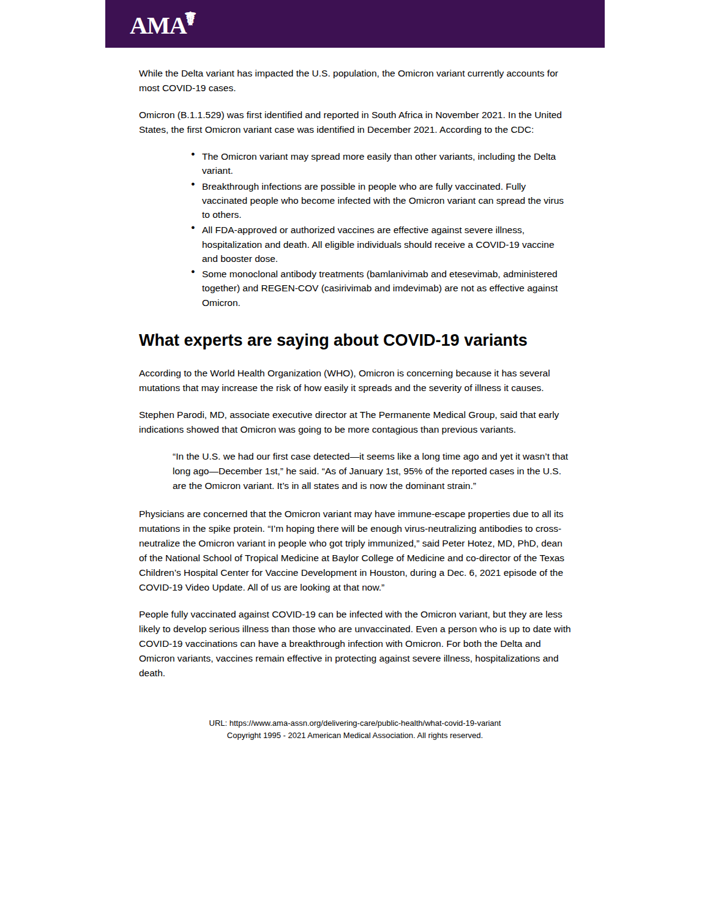AMA☤
While the Delta variant has impacted the U.S. population, the Omicron variant currently accounts for most COVID-19 cases.
Omicron (B.1.1.529) was first identified and reported in South Africa in November 2021. In the United States, the first Omicron variant case was identified in December 2021. According to the CDC:
The Omicron variant may spread more easily than other variants, including the Delta variant.
Breakthrough infections are possible in people who are fully vaccinated. Fully vaccinated people who become infected with the Omicron variant can spread the virus to others.
All FDA-approved or authorized vaccines are effective against severe illness, hospitalization and death. All eligible individuals should receive a COVID-19 vaccine and booster dose.
Some monoclonal antibody treatments (bamlanivimab and etesevimab, administered together) and REGEN-COV (casirivimab and imdevimab) are not as effective against Omicron.
What experts are saying about COVID-19 variants
According to the World Health Organization (WHO), Omicron is concerning because it has several mutations that may increase the risk of how easily it spreads and the severity of illness it causes.
Stephen Parodi, MD, associate executive director at The Permanente Medical Group, said that early indications showed that Omicron was going to be more contagious than previous variants.
“In the U.S. we had our first case detected—it seems like a long time ago and yet it wasn’t that long ago—December 1st,” he said. “As of January 1st, 95% of the reported cases in the U.S. are the Omicron variant. It’s in all states and is now the dominant strain.”
Physicians are concerned that the Omicron variant may have immune-escape properties due to all its mutations in the spike protein. “I’m hoping there will be enough virus-neutralizing antibodies to cross-neutralize the Omicron variant in people who got triply immunized,” said Peter Hotez, MD, PhD, dean of the National School of Tropical Medicine at Baylor College of Medicine and co-director of the Texas Children’s Hospital Center for Vaccine Development in Houston, during a Dec. 6, 2021 episode of the COVID-19 Video Update. All of us are looking at that now.”
People fully vaccinated against COVID-19 can be infected with the Omicron variant, but they are less likely to develop serious illness than those who are unvaccinated. Even a person who is up to date with COVID-19 vaccinations can have a breakthrough infection with Omicron. For both the Delta and Omicron variants, vaccines remain effective in protecting against severe illness, hospitalizations and death.
URL: https://www.ama-assn.org/delivering-care/public-health/what-covid-19-variant
Copyright 1995 - 2021 American Medical Association. All rights reserved.